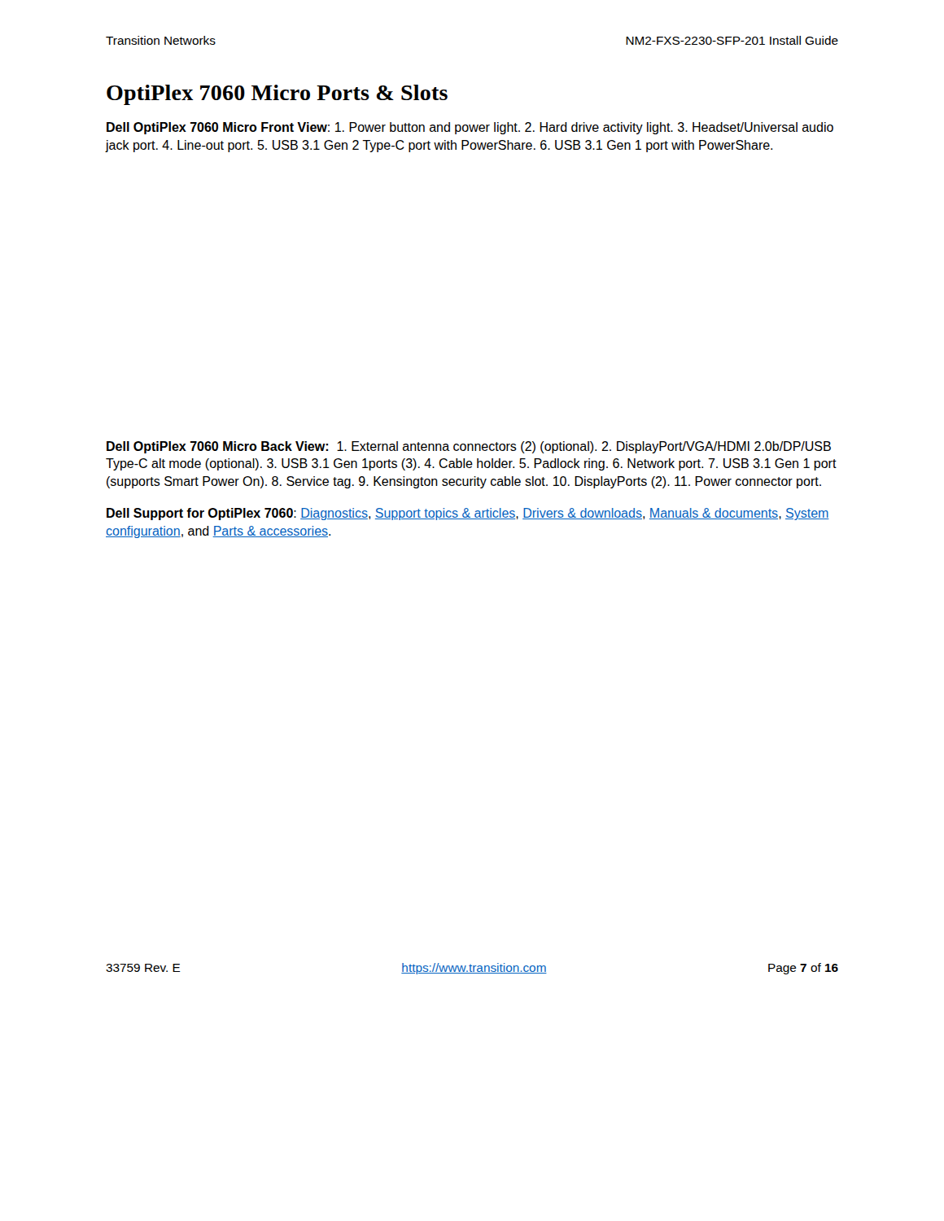Transition Networks NM2-FXS-2230-SFP-201 Install Guide
OptiPlex 7060 Micro Ports & Slots
Dell OptiPlex 7060 Micro Front View: 1. Power button and power light. 2. Hard drive activity light. 3. Headset/Universal audio jack port. 4. Line-out port. 5. USB 3.1 Gen 2 Type-C port with PowerShare. 6. USB 3.1 Gen 1 port with PowerShare.
Dell OptiPlex 7060 Micro Back View: 1. External antenna connectors (2) (optional). 2. DisplayPort/VGA/HDMI 2.0b/DP/USB Type-C alt mode (optional). 3. USB 3.1 Gen 1ports (3). 4. Cable holder. 5. Padlock ring. 6. Network port. 7. USB 3.1 Gen 1 port (supports Smart Power On). 8. Service tag. 9. Kensington security cable slot. 10. DisplayPorts (2). 11. Power connector port.
Dell Support for OptiPlex 7060: Diagnostics, Support topics & articles, Drivers & downloads, Manuals & documents, System configuration, and Parts & accessories.
33759 Rev. E https://www.transition.com Page 7 of 16